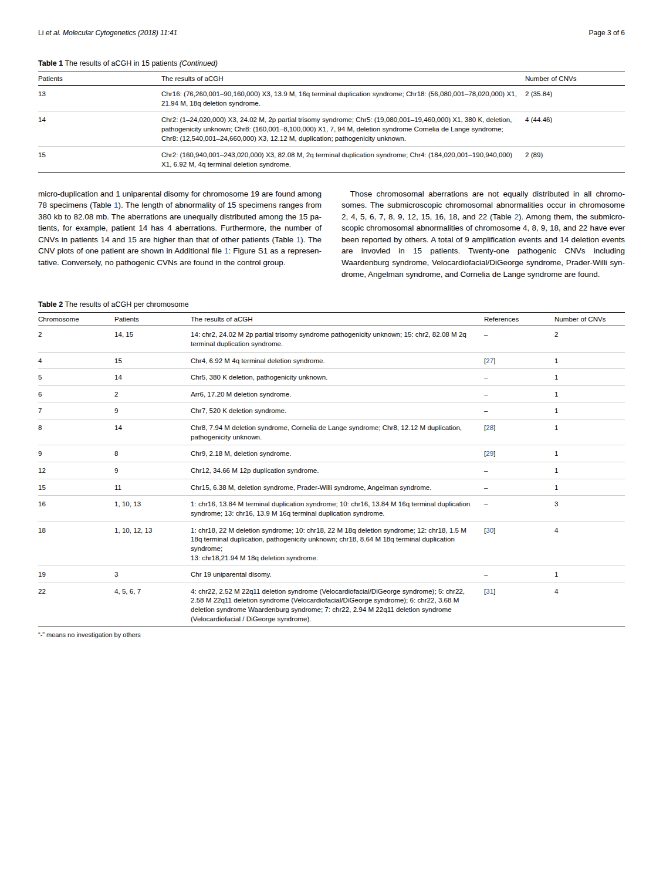Li et al. Molecular Cytogenetics (2018) 11:41
Page 3 of 6
Table 1 The results of aCGH in 15 patients (Continued)
| Patients | The results of aCGH | Number of CNVs |
| --- | --- | --- |
| 13 | Chr16: (76,260,001–90,160,000) X3, 13.9 M, 16q terminal duplication syndrome; Chr18: (56,080,001–78,020,000) X1, 21.94 M, 18q deletion syndrome. | 2 (35.84) |
| 14 | Chr2: (1–24,020,000) X3, 24.02 M, 2p partial trisomy syndrome; Chr5: (19,080,001–19,460,000) X1, 380 K, deletion, pathogenicity unknown; Chr8: (160,001–8,100,000) X1, 7, 94 M, deletion syndrome Cornelia de Lange syndrome; Chr8: (12,540,001–24,660,000) X3, 12.12 M, duplication; pathogenicity unknown. | 4 (44.46) |
| 15 | Chr2: (160,940,001–243,020,000) X3, 82.08 M, 2q terminal duplication syndrome; Chr4: (184,020,001–190,940,000) X1, 6.92 M, 4q terminal deletion syndrome. | 2 (89) |
micro-duplication and 1 uniparental disomy for chromosome 19 are found among 78 specimens (Table 1). The length of abnormality of 15 specimens ranges from 380 kb to 82.08 mb. The aberrations are unequally distributed among the 15 patients, for example, patient 14 has 4 aberrations. Furthermore, the number of CNVs in patients 14 and 15 are higher than that of other patients (Table 1). The CNV plots of one patient are shown in Additional file 1: Figure S1 as a representative. Conversely, no pathogenic CVNs are found in the control group.
Those chromosomal aberrations are not equally distributed in all chromosomes. The submicroscopic chromosomal abnormalities occur in chromosome 2, 4, 5, 6, 7, 8, 9, 12, 15, 16, 18, and 22 (Table 2). Among them, the submicroscopic chromosomal abnormalities of chromosome 4, 8, 9, 18, and 22 have ever been reported by others. A total of 9 amplification events and 14 deletion events are invovled in 15 patients. Twenty-one pathogenic CNVs including Waardenburg syndrome, Velocardiofacial/DiGeorge syndrome, Prader-Willi syndrome, Angelman syndrome, and Cornelia de Lange syndrome are found.
Table 2 The results of aCGH per chromosome
| Chromosome | Patients | The results of aCGH | References | Number of CNVs |
| --- | --- | --- | --- | --- |
| 2 | 14, 15 | 14: chr2, 24.02 M 2p partial trisomy syndrome pathogenicity unknown; 15: chr2, 82.08 M 2q terminal duplication syndrome. | – | 2 |
| 4 | 15 | Chr4, 6.92 M 4q terminal deletion syndrome. | [ 27 ] | 1 |
| 5 | 14 | Chr5, 380 K deletion, pathogenicity unknown. | – | 1 |
| 6 | 2 | Arr6, 17.20 M deletion syndrome. | – | 1 |
| 7 | 9 | Chr7, 520 K deletion syndrome. | – | 1 |
| 8 | 14 | Chr8, 7.94 M deletion syndrome, Cornelia de Lange syndrome; Chr8, 12.12 M duplication, pathogenicity unknown. | [ 28 ] | 1 |
| 9 | 8 | Chr9, 2.18 M, deletion syndrome. | [ 29 ] | 1 |
| 12 | 9 | Chr12, 34.66 M 12p duplication syndrome. | – | 1 |
| 15 | 11 | Chr15, 6.38 M, deletion syndrome, Prader-Willi syndrome, Angelman syndrome. | – | 1 |
| 16 | 1, 10, 13 | 1: chr16, 13.84 M terminal duplication syndrome; 10: chr16, 13.84 M 16q terminal duplication syndrome; 13: chr16, 13.9 M 16q terminal duplication syndrome. | – | 3 |
| 18 | 1, 10, 12, 13 | 1: chr18, 22 M deletion syndrome; 10: chr18, 22 M 18q deletion syndrome; 12: chr18, 1.5 M 18q terminal duplication, pathogenicity unknown; chr18, 8.64 M 18q terminal duplication syndrome; 13: chr18,21.94 M 18q deletion syndrome. | [ 30 ] | 4 |
| 19 | 3 | Chr 19 uniparental disomy. | – | 1 |
| 22 | 4, 5, 6, 7 | 4: chr22, 2.52 M 22q11 deletion syndrome (Velocardiofacial/DiGeorge syndrome); 5: chr22, 2.58 M 22q11 deletion syndrome (Velocardiofacial/DiGeorge syndrome); 6: chr22, 3.68 M deletion syndrome Waardenburg syndrome; 7: chr22, 2.94 M 22q11 deletion syndrome (Velocardiofacial / DiGeorge syndrome). | [ 31 ] | 4 |
“-” means no investigation by others